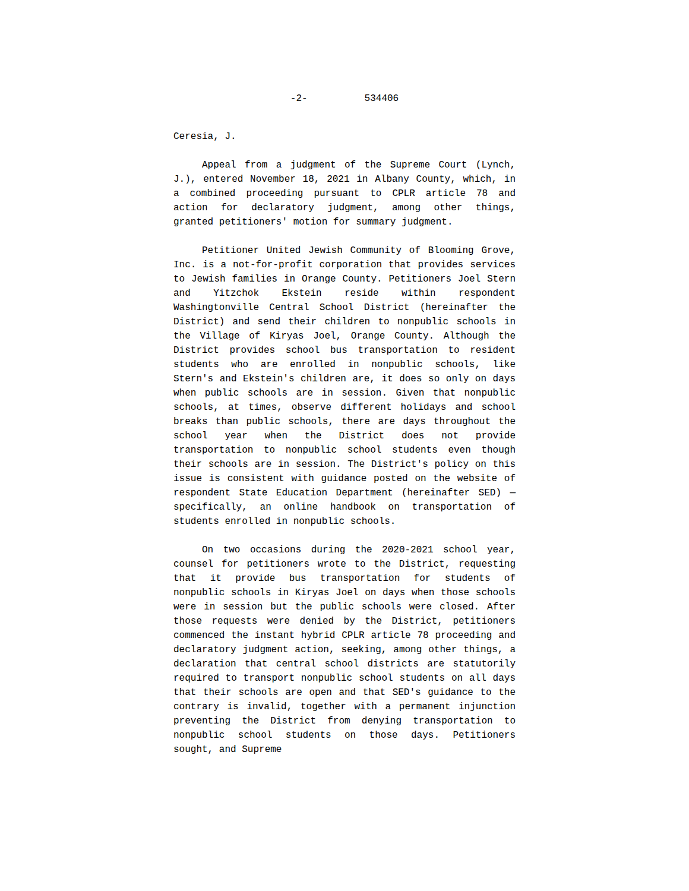-2- 534406
Ceresia, J.
Appeal from a judgment of the Supreme Court (Lynch, J.), entered November 18, 2021 in Albany County, which, in a combined proceeding pursuant to CPLR article 78 and action for declaratory judgment, among other things, granted petitioners' motion for summary judgment.
Petitioner United Jewish Community of Blooming Grove, Inc. is a not-for-profit corporation that provides services to Jewish families in Orange County. Petitioners Joel Stern and Yitzchok Ekstein reside within respondent Washingtonville Central School District (hereinafter the District) and send their children to nonpublic schools in the Village of Kiryas Joel, Orange County. Although the District provides school bus transportation to resident students who are enrolled in nonpublic schools, like Stern's and Ekstein's children are, it does so only on days when public schools are in session. Given that nonpublic schools, at times, observe different holidays and school breaks than public schools, there are days throughout the school year when the District does not provide transportation to nonpublic school students even though their schools are in session. The District's policy on this issue is consistent with guidance posted on the website of respondent State Education Department (hereinafter SED) — specifically, an online handbook on transportation of students enrolled in nonpublic schools.
On two occasions during the 2020-2021 school year, counsel for petitioners wrote to the District, requesting that it provide bus transportation for students of nonpublic schools in Kiryas Joel on days when those schools were in session but the public schools were closed. After those requests were denied by the District, petitioners commenced the instant hybrid CPLR article 78 proceeding and declaratory judgment action, seeking, among other things, a declaration that central school districts are statutorily required to transport nonpublic school students on all days that their schools are open and that SED's guidance to the contrary is invalid, together with a permanent injunction preventing the District from denying transportation to nonpublic school students on those days. Petitioners sought, and Supreme